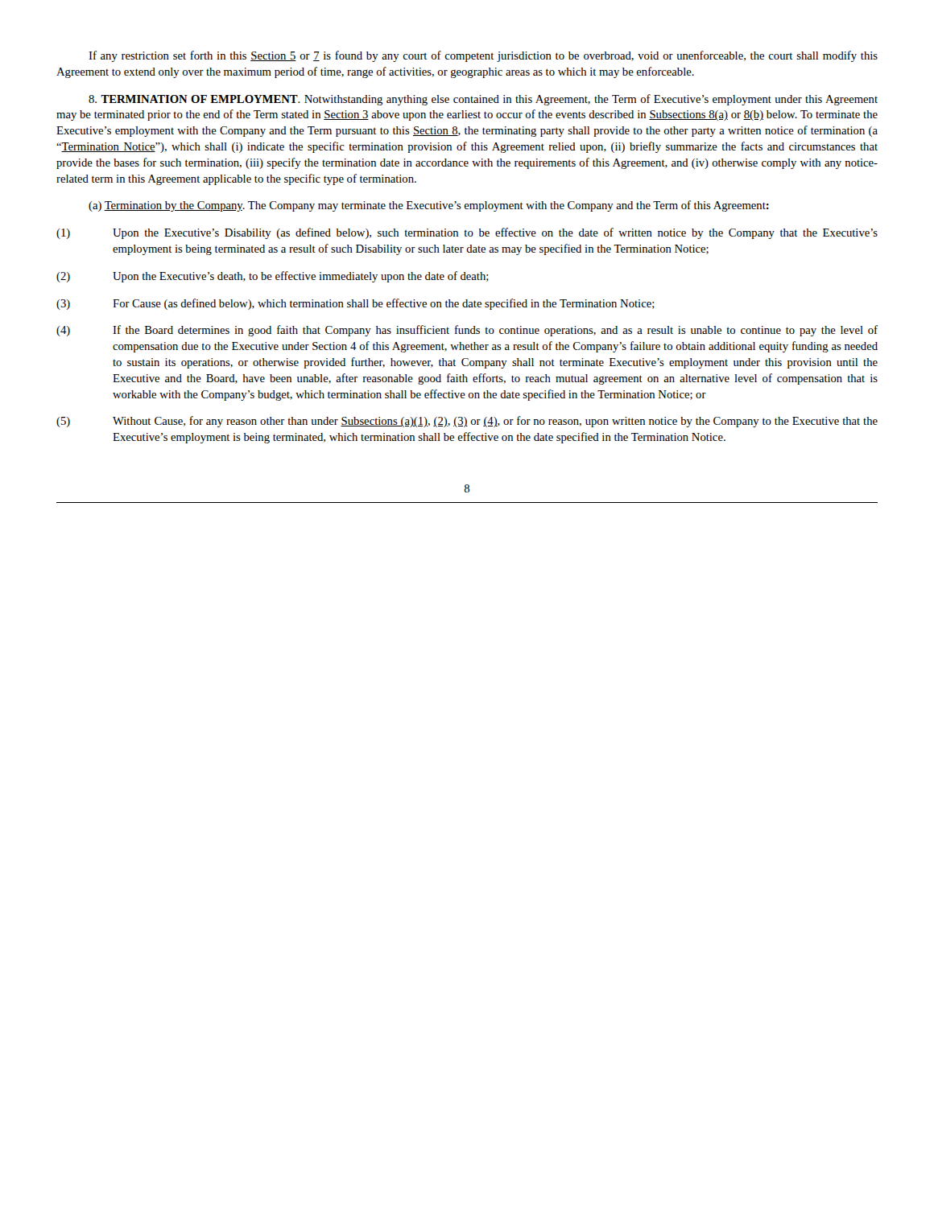If any restriction set forth in this Section 5 or 7 is found by any court of competent jurisdiction to be overbroad, void or unenforceable, the court shall modify this Agreement to extend only over the maximum period of time, range of activities, or geographic areas as to which it may be enforceable.
8. TERMINATION OF EMPLOYMENT. Notwithstanding anything else contained in this Agreement, the Term of Executive’s employment under this Agreement may be terminated prior to the end of the Term stated in Section 3 above upon the earliest to occur of the events described in Subsections 8(a) or 8(b) below. To terminate the Executive’s employment with the Company and the Term pursuant to this Section 8, the terminating party shall provide to the other party a written notice of termination (a “Termination Notice”), which shall (i) indicate the specific termination provision of this Agreement relied upon, (ii) briefly summarize the facts and circumstances that provide the bases for such termination, (iii) specify the termination date in accordance with the requirements of this Agreement, and (iv) otherwise comply with any notice-related term in this Agreement applicable to the specific type of termination.
(a) Termination by the Company. The Company may terminate the Executive’s employment with the Company and the Term of this Agreement:
| (1) | Upon the Executive’s Disability (as defined below), such termination to be effective on the date of written notice by the Company that the Executive’s employment is being terminated as a result of such Disability or such later date as may be specified in the Termination Notice; |
| (2) | Upon the Executive’s death, to be effective immediately upon the date of death; |
| (3) | For Cause (as defined below), which termination shall be effective on the date specified in the Termination Notice; |
| (4) | If the Board determines in good faith that Company has insufficient funds to continue operations, and as a result is unable to continue to pay the level of compensation due to the Executive under Section 4 of this Agreement, whether as a result of the Company’s failure to obtain additional equity funding as needed to sustain its operations, or otherwise provided further, however, that Company shall not terminate Executive’s employment under this provision until the Executive and the Board, have been unable, after reasonable good faith efforts, to reach mutual agreement on an alternative level of compensation that is workable with the Company’s budget, which termination shall be effective on the date specified in the Termination Notice; or |
| (5) | Without Cause, for any reason other than under Subsections (a)(1) , (2) , (3) or (4) , or for no reason, upon written notice by the Company to the Executive that the Executive’s employment is being terminated, which termination shall be effective on the date specified in the Termination Notice. |
8